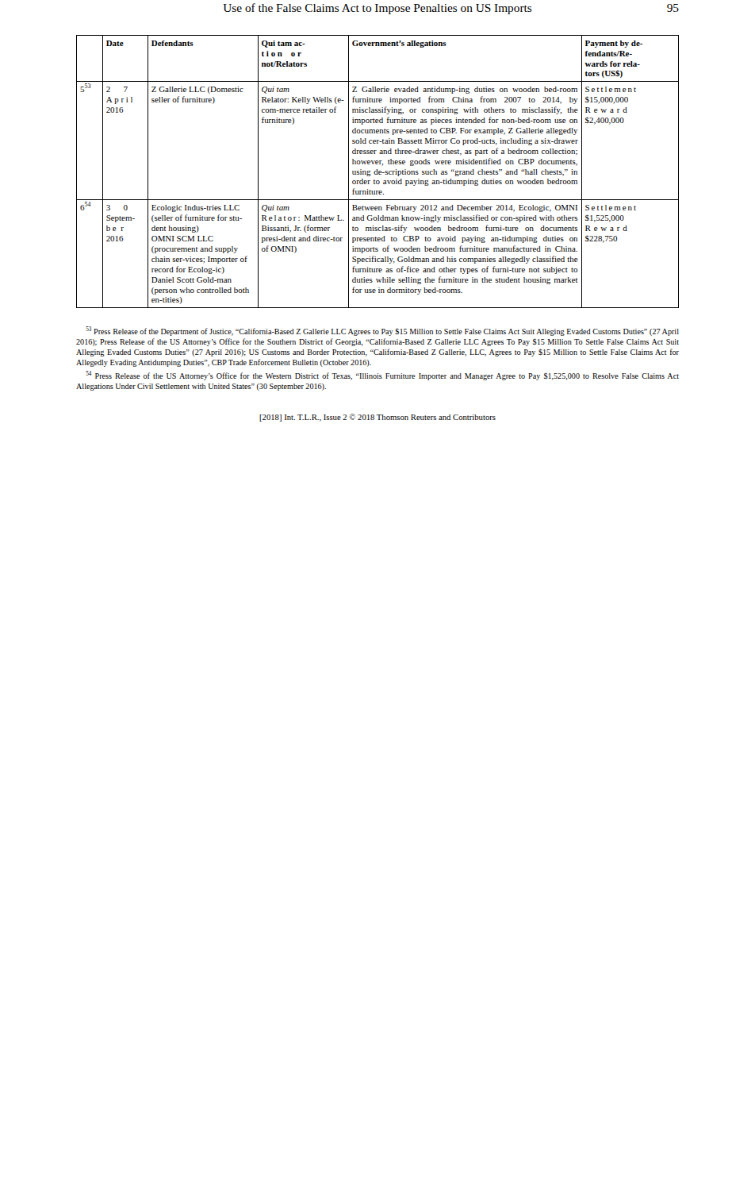Use of the False Claims Act to Impose Penalties on US Imports 95
| | Date | Defendants | Qui tam ac- t i o n o r not/Relators | Government’s allegations | Payment by de- fendants/Re- wards for rela- tors (US$) |
| --- | --- | --- | --- | --- | --- |
| 5 53 | 2 7 A p r i l 2016 | Z Gallerie LLC (Domestic seller of furniture) | Qui tam Relator: Kelly Wells (e-com-merce retailer of furniture) | Z Gallerie evaded antidump-ing duties on wooden bed-room furniture imported from China from 2007 to 2014, by misclassifying, or conspiring with others to misclassify, the imported furniture as pieces intended for non-bed-room use on documents pre-sented to CBP. For example, Z Gallerie allegedly sold cer-tain Bassett Mirror Co prod-ucts, including a six-drawer dresser and three-drawer chest, as part of a bedroom collection; however, these goods were misidentified on CBP documents, using de-scriptions such as “grand chests” and “hall chests,” in order to avoid paying an-tidumping duties on wooden bedroom furniture. | Settlement $15,000,000 Reward $2,400,000 |
| 6 54 | 3 0 Septem- b e r 2016 | Ecologic Indus-tries LLC (seller of furniture for stu-dent housing) OMNI SCM LLC (procurement and supply chain ser-vices; Importer of record for Ecolog-ic) Daniel Scott Gold-man (person who controlled both en-tities) | Qui tam Relator: Matthew L. Bissanti, Jr. (former presi-dent and direc-tor of OMNI) | Between February 2012 and December 2014, Ecologic, OMNI and Goldman know-ingly misclassified or con-spired with others to misclas-sify wooden bedroom furni-ture on documents presented to CBP to avoid paying an-tidumping duties on imports of wooden bedroom furniture manufactured in China. Specifically, Goldman and his companies allegedly classified the furniture as of-fice and other types of furni-ture not subject to duties while selling the furniture in the student housing market for use in dormitory bed-rooms. | Settlement $1,525,000 Reward $228,750 |
53 Press Release of the Department of Justice, “California-Based Z Gallerie LLC Agrees to Pay $15 Million to Settle False Claims Act Suit Alleging Evaded Customs Duties” (27 April 2016); Press Release of the US Attorney’s Office for the Southern District of Georgia, “California-Based Z Gallerie LLC Agrees To Pay $15 Million To Settle False Claims Act Suit Alleging Evaded Customs Duties” (27 April 2016); US Customs and Border Protection, “California-Based Z Gallerie, LLC, Agrees to Pay $15 Million to Settle False Claims Act for Allegedly Evading Antidumping Duties”, CBP Trade Enforcement Bulletin (October 2016).
54 Press Release of the US Attorney’s Office for the Western District of Texas, “Illinois Furniture Importer and Manager Agree to Pay $1,525,000 to Resolve False Claims Act Allegations Under Civil Settlement with United States” (30 September 2016).
[2018] Int. T.L.R., Issue 2 © 2018 Thomson Reuters and Contributors